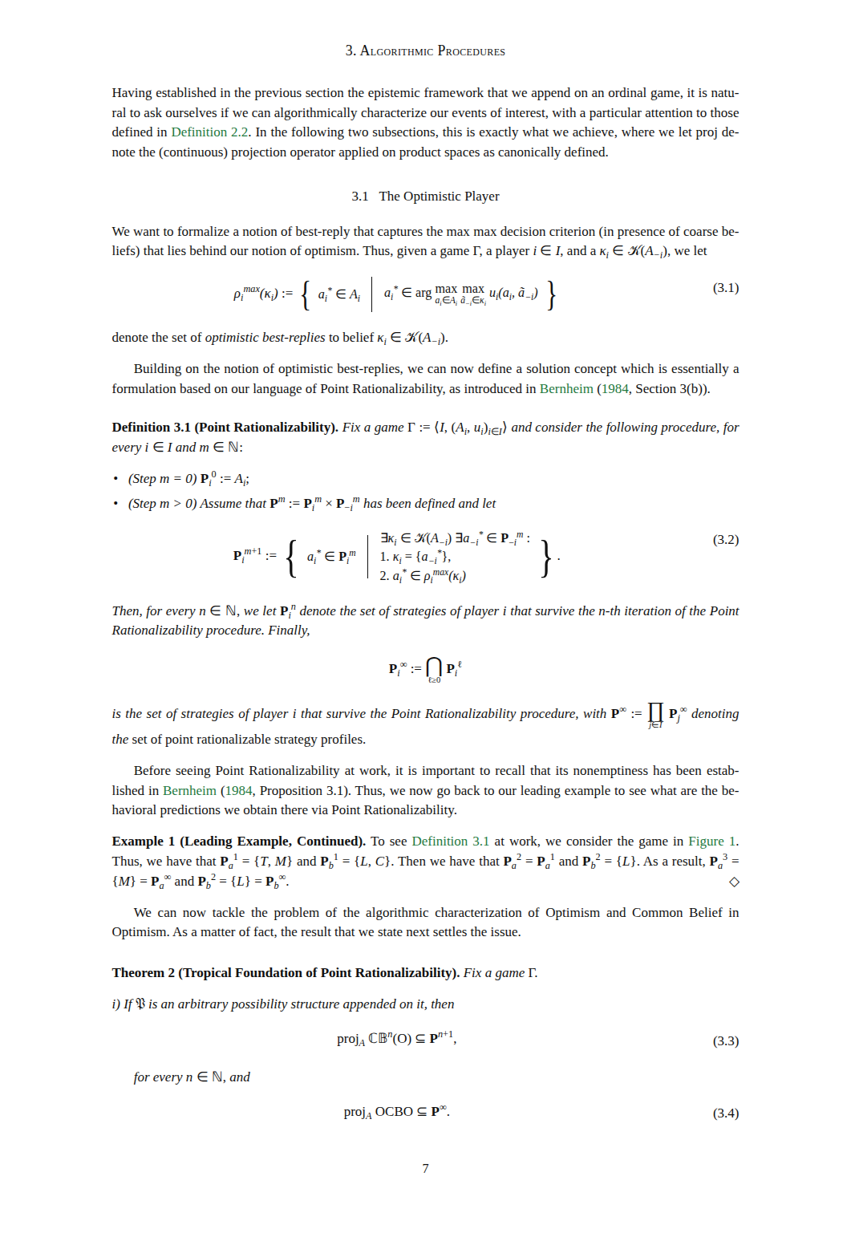3. Algorithmic Procedures
Having established in the previous section the epistemic framework that we append on an ordinal game, it is natural to ask ourselves if we can algorithmically characterize our events of interest, with a particular attention to those defined in Definition 2.2. In the following two subsections, this is exactly what we achieve, where we let proj denote the (continuous) projection operator applied on product spaces as canonically defined.
3.1 The Optimistic Player
We want to formalize a notion of best-reply that captures the max max decision criterion (in presence of coarse beliefs) that lies behind our notion of optimism. Thus, given a game Γ, a player i ∈ I, and a κi ∈ 𝒦(A−i), we let
ρimax(κi) := {
ai* ∈ Ai
ai* ∈ arg max ai∈Ai max ã−i∈κi ui(ai, ã−i)
}
(3.1)
denote the set of optimistic best-replies to belief κi ∈ 𝒦(A−i).
Building on the notion of optimistic best-replies, we can now define a solution concept which is essentially a formulation based on our language of Point Rationalizability, as introduced in Bernheim (1984, Section 3(b)).
Definition 3.1 (Point Rationalizability). Fix a game Γ := ⟨I, (Ai, ui)i∈I⟩ and consider the following procedure, for every i ∈ I and m ∈ ℕ:
(Step m = 0) Pi0 := Ai;
(Step m > 0) Assume that Pm := Pim × P−im has been defined and let
Pim+1 := {
ai* ∈ Pim
∃κi ∈ 𝒦(A−i) ∃a−i* ∈ P−im :
1. κi = {a−i*},
2. ai* ∈ ρimax(κi)
} .
(3.2)
Then, for every n ∈ ℕ, we let Pin denote the set of strategies of player i that survive the n-th iteration of the Point Rationalizability procedure. Finally,
Pi∞ := ⋂ℓ≥0 Piℓ
is the set of strategies of player i that survive the Point Rationalizability procedure, with P∞ := ∏j∈I Pj∞ denoting the set of point rationalizable strategy profiles.
Before seeing Point Rationalizability at work, it is important to recall that its nonemptiness has been established in Bernheim (1984, Proposition 3.1). Thus, we now go back to our leading example to see what are the behavioral predictions we obtain there via Point Rationalizability.
Example 1 (Leading Example, Continued). To see Definition 3.1 at work, we consider the game in Figure 1. Thus, we have that Pa1 = {T, M} and Pb1 = {L, C}. Then we have that Pa2 = Pa1 and Pb2 = {L}. As a result, Pa3 = {M} = Pa∞ and Pb2 = {L} = Pb∞. ◇
We can now tackle the problem of the algorithmic characterization of Optimism and Common Belief in Optimism. As a matter of fact, the result that we state next settles the issue.
Theorem 2 (Tropical Foundation of Point Rationalizability). Fix a game Γ.
i) If 𝔓 is an arbitrary possibility structure appended on it, then
projA ℂ𝔹n(O) ⊆ Pn+1,
(3.3)
for every n ∈ ℕ, and
projA OCBO ⊆ P∞.
(3.4)
7